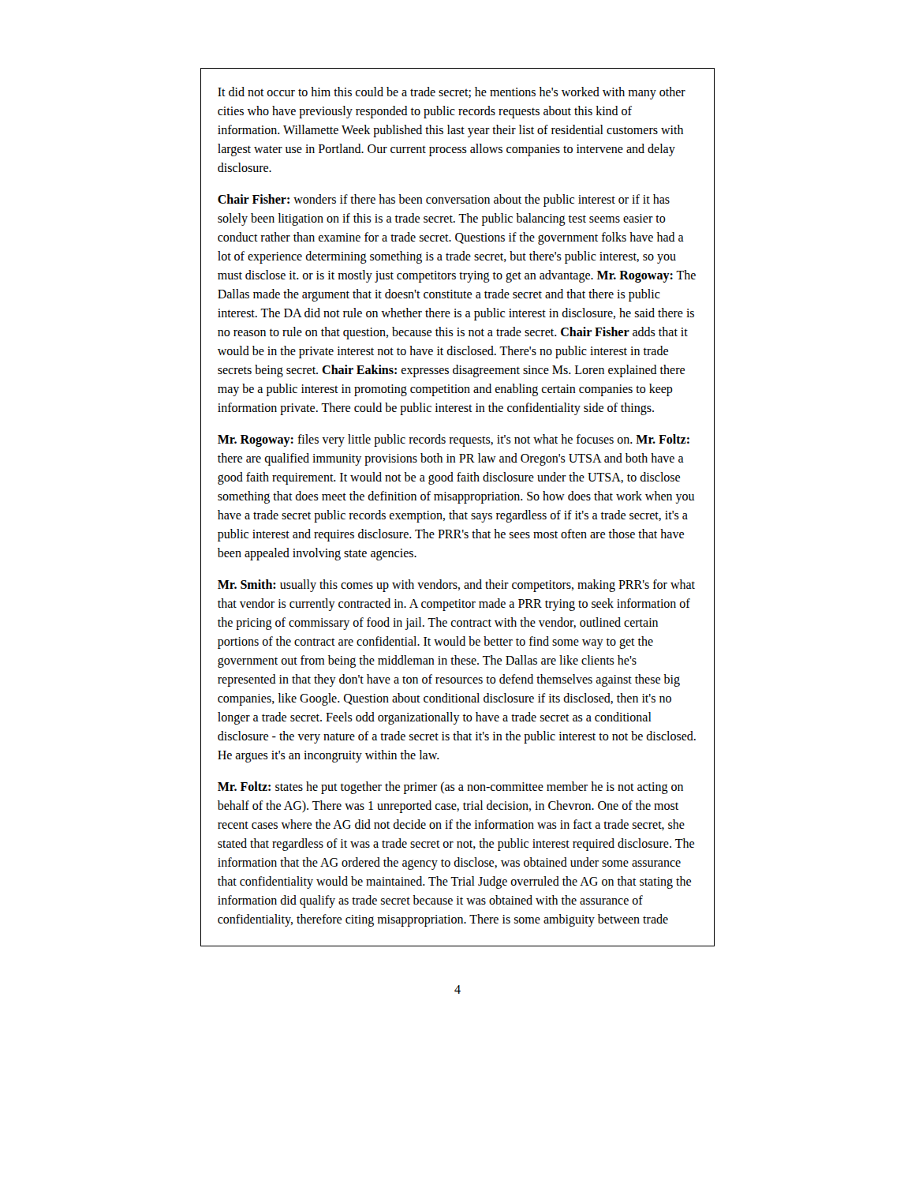It did not occur to him this could be a trade secret; he mentions he's worked with many other cities who have previously responded to public records requests about this kind of information. Willamette Week published this last year their list of residential customers with largest water use in Portland. Our current process allows companies to intervene and delay disclosure.
Chair Fisher: wonders if there has been conversation about the public interest or if it has solely been litigation on if this is a trade secret. The public balancing test seems easier to conduct rather than examine for a trade secret. Questions if the government folks have had a lot of experience determining something is a trade secret, but there's public interest, so you must disclose it. or is it mostly just competitors trying to get an advantage. Mr. Rogoway: The Dallas made the argument that it doesn't constitute a trade secret and that there is public interest. The DA did not rule on whether there is a public interest in disclosure, he said there is no reason to rule on that question, because this is not a trade secret. Chair Fisher adds that it would be in the private interest not to have it disclosed. There's no public interest in trade secrets being secret. Chair Eakins: expresses disagreement since Ms. Loren explained there may be a public interest in promoting competition and enabling certain companies to keep information private. There could be public interest in the confidentiality side of things.
Mr. Rogoway: files very little public records requests, it's not what he focuses on. Mr. Foltz: there are qualified immunity provisions both in PR law and Oregon's UTSA and both have a good faith requirement. It would not be a good faith disclosure under the UTSA, to disclose something that does meet the definition of misappropriation. So how does that work when you have a trade secret public records exemption, that says regardless of if it's a trade secret, it's a public interest and requires disclosure. The PRR's that he sees most often are those that have been appealed involving state agencies.
Mr. Smith: usually this comes up with vendors, and their competitors, making PRR's for what that vendor is currently contracted in. A competitor made a PRR trying to seek information of the pricing of commissary of food in jail. The contract with the vendor, outlined certain portions of the contract are confidential. It would be better to find some way to get the government out from being the middleman in these. The Dallas are like clients he's represented in that they don't have a ton of resources to defend themselves against these big companies, like Google. Question about conditional disclosure if its disclosed, then it's no longer a trade secret. Feels odd organizationally to have a trade secret as a conditional disclosure - the very nature of a trade secret is that it's in the public interest to not be disclosed. He argues it's an incongruity within the law.
Mr. Foltz: states he put together the primer (as a non-committee member he is not acting on behalf of the AG). There was 1 unreported case, trial decision, in Chevron. One of the most recent cases where the AG did not decide on if the information was in fact a trade secret, she stated that regardless of it was a trade secret or not, the public interest required disclosure. The information that the AG ordered the agency to disclose, was obtained under some assurance that confidentiality would be maintained. The Trial Judge overruled the AG on that stating the information did qualify as trade secret because it was obtained with the assurance of confidentiality, therefore citing misappropriation. There is some ambiguity between trade
4